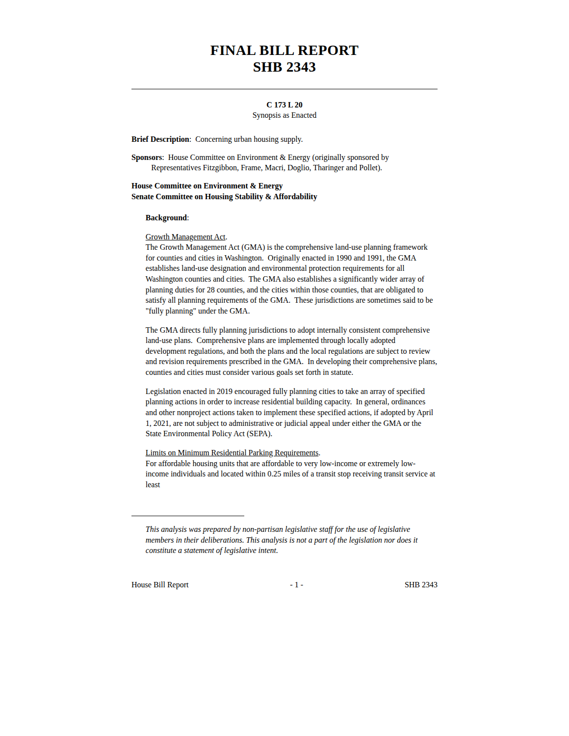FINAL BILL REPORTSHB 2343
C 173 L 20 Synopsis as Enacted
Brief Description: Concerning urban housing supply.
Sponsors: House Committee on Environment & Energy (originally sponsored by Representatives Fitzgibbon, Frame, Macri, Doglio, Tharinger and Pollet).
House Committee on Environment & Energy
Senate Committee on Housing Stability & Affordability
Background:
Growth Management Act.
The Growth Management Act (GMA) is the comprehensive land-use planning framework for counties and cities in Washington. Originally enacted in 1990 and 1991, the GMA establishes land-use designation and environmental protection requirements for all Washington counties and cities. The GMA also establishes a significantly wider array of planning duties for 28 counties, and the cities within those counties, that are obligated to satisfy all planning requirements of the GMA. These jurisdictions are sometimes said to be "fully planning" under the GMA.
The GMA directs fully planning jurisdictions to adopt internally consistent comprehensive land-use plans. Comprehensive plans are implemented through locally adopted development regulations, and both the plans and the local regulations are subject to review and revision requirements prescribed in the GMA. In developing their comprehensive plans, counties and cities must consider various goals set forth in statute.
Legislation enacted in 2019 encouraged fully planning cities to take an array of specified planning actions in order to increase residential building capacity. In general, ordinances and other nonproject actions taken to implement these specified actions, if adopted by April 1, 2021, are not subject to administrative or judicial appeal under either the GMA or the State Environmental Policy Act (SEPA).
Limits on Minimum Residential Parking Requirements.
For affordable housing units that are affordable to very low-income or extremely low-income individuals and located within 0.25 miles of a transit stop receiving transit service at least
This analysis was prepared by non-partisan legislative staff for the use of legislative members in their deliberations. This analysis is not a part of the legislation nor does it constitute a statement of legislative intent.
House Bill Report - 1 - SHB 2343